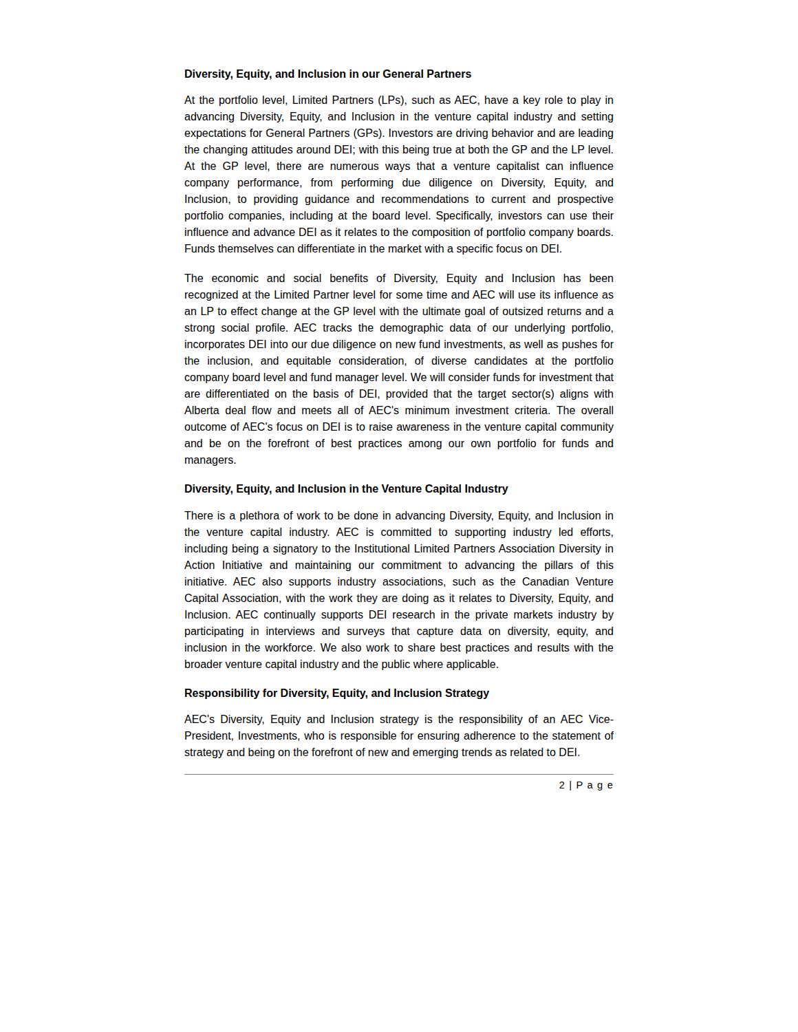Diversity, Equity, and Inclusion in our General Partners
At the portfolio level, Limited Partners (LPs), such as AEC, have a key role to play in advancing Diversity, Equity, and Inclusion in the venture capital industry and setting expectations for General Partners (GPs). Investors are driving behavior and are leading the changing attitudes around DEI; with this being true at both the GP and the LP level. At the GP level, there are numerous ways that a venture capitalist can influence company performance, from performing due diligence on Diversity, Equity, and Inclusion, to providing guidance and recommendations to current and prospective portfolio companies, including at the board level. Specifically, investors can use their influence and advance DEI as it relates to the composition of portfolio company boards. Funds themselves can differentiate in the market with a specific focus on DEI.
The economic and social benefits of Diversity, Equity and Inclusion has been recognized at the Limited Partner level for some time and AEC will use its influence as an LP to effect change at the GP level with the ultimate goal of outsized returns and a strong social profile. AEC tracks the demographic data of our underlying portfolio, incorporates DEI into our due diligence on new fund investments, as well as pushes for the inclusion, and equitable consideration, of diverse candidates at the portfolio company board level and fund manager level. We will consider funds for investment that are differentiated on the basis of DEI, provided that the target sector(s) aligns with Alberta deal flow and meets all of AEC's minimum investment criteria. The overall outcome of AEC's focus on DEI is to raise awareness in the venture capital community and be on the forefront of best practices among our own portfolio for funds and managers.
Diversity, Equity, and Inclusion in the Venture Capital Industry
There is a plethora of work to be done in advancing Diversity, Equity, and Inclusion in the venture capital industry. AEC is committed to supporting industry led efforts, including being a signatory to the Institutional Limited Partners Association Diversity in Action Initiative and maintaining our commitment to advancing the pillars of this initiative. AEC also supports industry associations, such as the Canadian Venture Capital Association, with the work they are doing as it relates to Diversity, Equity, and Inclusion. AEC continually supports DEI research in the private markets industry by participating in interviews and surveys that capture data on diversity, equity, and inclusion in the workforce. We also work to share best practices and results with the broader venture capital industry and the public where applicable.
Responsibility for Diversity, Equity, and Inclusion Strategy
AEC's Diversity, Equity and Inclusion strategy is the responsibility of an AEC Vice-President, Investments, who is responsible for ensuring adherence to the statement of strategy and being on the forefront of new and emerging trends as related to DEI.
2 | P a g e